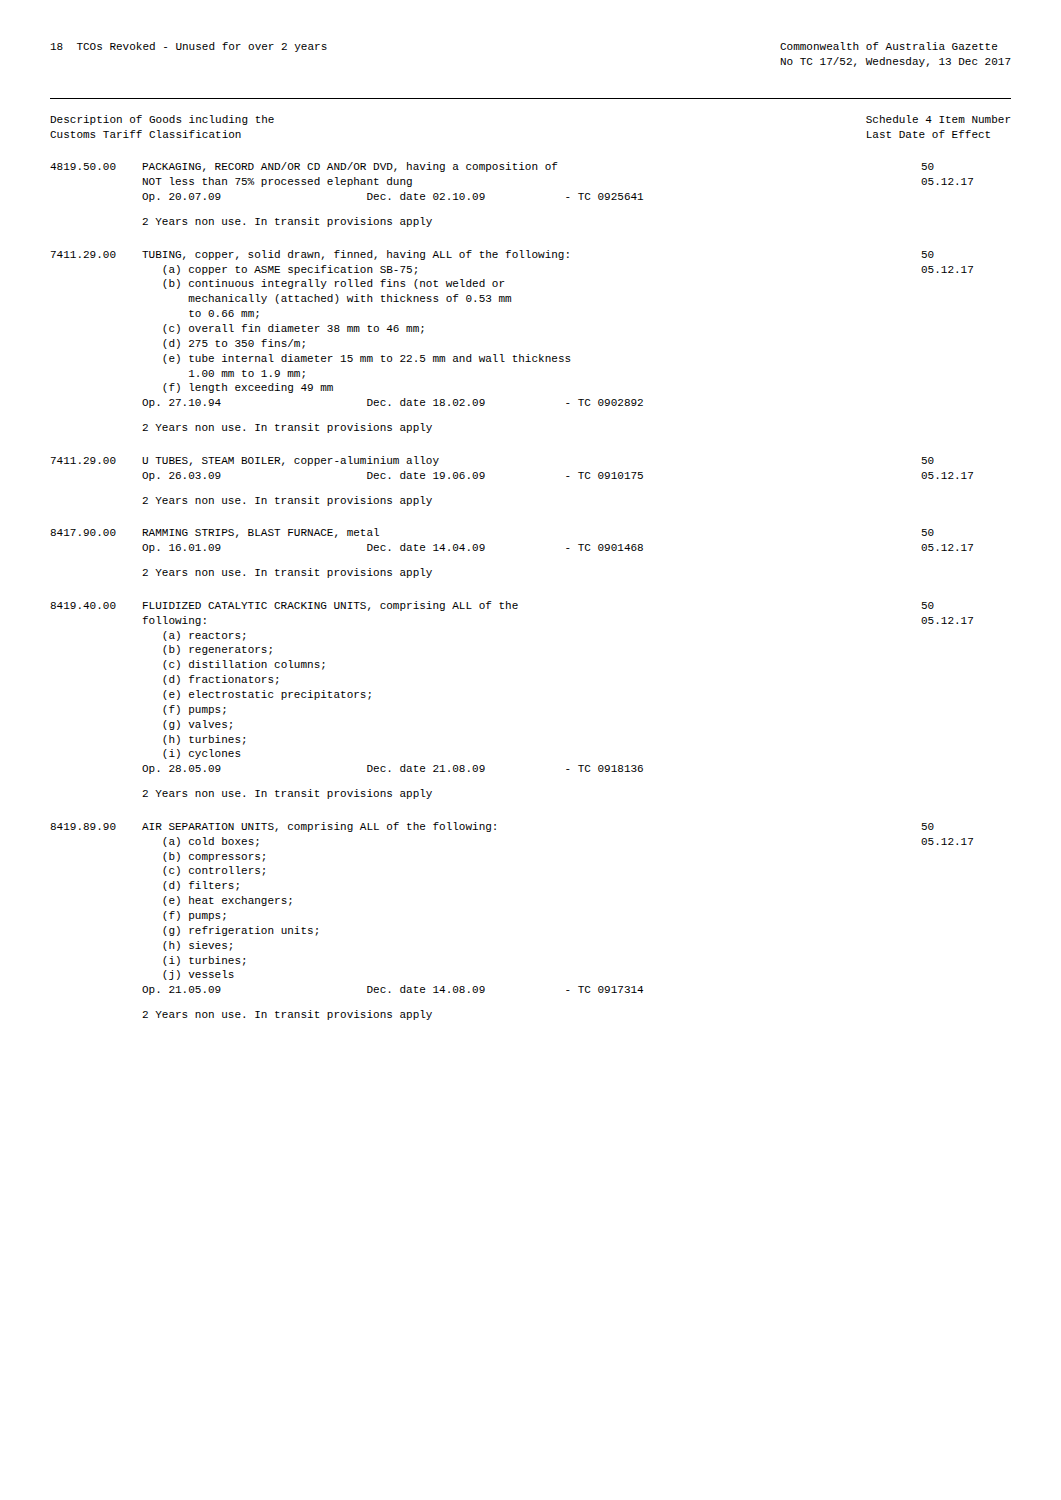18 TCOs Revoked - Unused for over 2 years
Commonwealth of Australia Gazette
No TC 17/52, Wednesday, 13 Dec 2017
Description of Goods including the Customs Tariff Classification
Schedule 4 Item Number Last Date of Effect
| 4819.50.00 | PACKAGING, RECORD AND/OR CD AND/OR DVD, having a composition of NOT less than 75% processed elephant dung Op. 20.07.09 Dec. date 02.10.09 - TC 0925641 2 Years non use. In transit provisions apply | 50 05.12.17 |
| 7411.29.00 | TUBING, copper, solid drawn, finned, having ALL of the following: (a) copper to ASME specification SB-75; (b) continuous integrally rolled fins (not welded or mechanically (attached) with thickness of 0.53 mm to 0.66 mm; (c) overall fin diameter 38 mm to 46 mm; (d) 275 to 350 fins/m; (e) tube internal diameter 15 mm to 22.5 mm and wall thickness 1.00 mm to 1.9 mm; (f) length exceeding 49 mm Op. 27.10.94 Dec. date 18.02.09 - TC 0902892 2 Years non use. In transit provisions apply | 50 05.12.17 |
| 7411.29.00 | U TUBES, STEAM BOILER, copper-aluminium alloy Op. 26.03.09 Dec. date 19.06.09 - TC 0910175 2 Years non use. In transit provisions apply | 50 05.12.17 |
| 8417.90.00 | RAMMING STRIPS, BLAST FURNACE, metal Op. 16.01.09 Dec. date 14.04.09 - TC 0901468 2 Years non use. In transit provisions apply | 50 05.12.17 |
| 8419.40.00 | FLUIDIZED CATALYTIC CRACKING UNITS, comprising ALL of the following: (a) reactors; (b) regenerators; (c) distillation columns; (d) fractionators; (e) electrostatic precipitators; (f) pumps; (g) valves; (h) turbines; (i) cyclones Op. 28.05.09 Dec. date 21.08.09 - TC 0918136 2 Years non use. In transit provisions apply | 50 05.12.17 |
| 8419.89.90 | AIR SEPARATION UNITS, comprising ALL of the following: (a) cold boxes; (b) compressors; (c) controllers; (d) filters; (e) heat exchangers; (f) pumps; (g) refrigeration units; (h) sieves; (i) turbines; (j) vessels Op. 21.05.09 Dec. date 14.08.09 - TC 0917314 2 Years non use. In transit provisions apply | 50 05.12.17 |